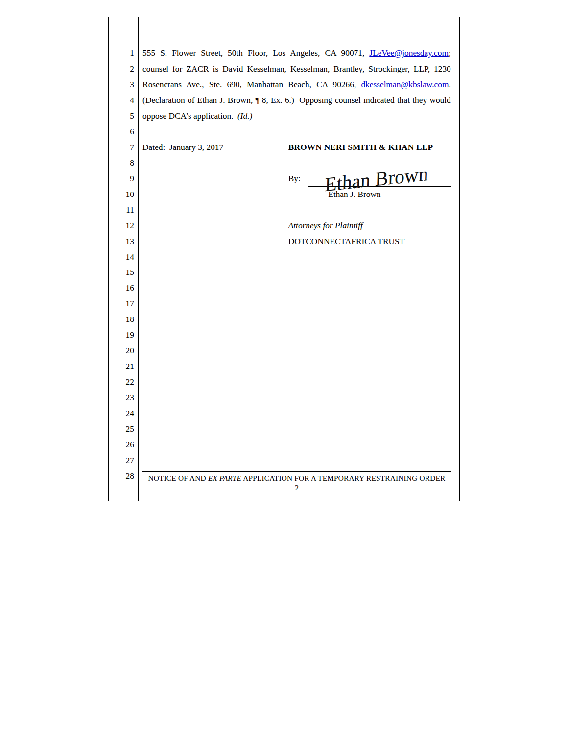1
2
3
4
5
6
7
8
9
10
11
12
13
14
15
16
17
18
19
20
21
22
23
24
25
26
27
28
555 S. Flower Street, 50th Floor, Los Angeles, CA 90071, JLeVee@jonesday.com; counsel for ZACR is David Kesselman, Kesselman, Brantley, Strockinger, LLP, 1230 Rosencrans Ave., Ste. 690, Manhattan Beach, CA 90266, dkesselman@kbslaw.com. (Declaration of Ethan J. Brown, ¶ 8, Ex. 6.) Opposing counsel indicated that they would oppose DCA’s application. (Id.)
Dated: January 3, 2017
BROWN NERI SMITH & KHAN LLP
By:
Ethan Brown
Ethan J. Brown
Attorneys for Plaintiff
DOTCONNECTAFRICA TRUST
NOTICE OF AND EX PARTE APPLICATION FOR A TEMPORARY RESTRAINING ORDER
2